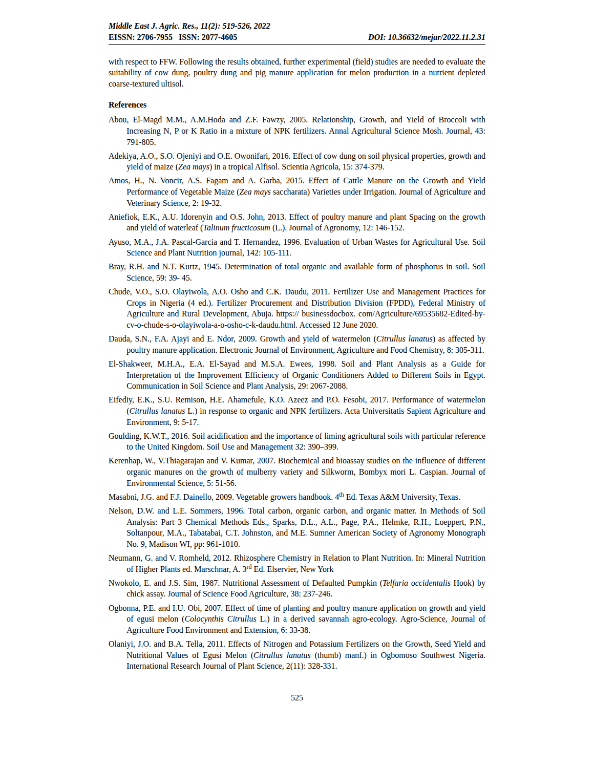Middle East J. Agric. Res., 11(2): 519-526, 2022
EISSN: 2706-7955 ISSN: 2077-4605 DOI: 10.36632/mejar/2022.11.2.31
with respect to FFW. Following the results obtained, further experimental (field) studies are needed to evaluate the suitability of cow dung, poultry dung and pig manure application for melon production in a nutrient depleted coarse-textured ultisol.
References
Abou, El-Magd M.M., A.M.Hoda and Z.F. Fawzy, 2005. Relationship, Growth, and Yield of Broccoli with Increasing N, P or K Ratio in a mixture of NPK fertilizers. Annal Agricultural Science Mosh. Journal, 43: 791-805.
Adekiya, A.O., S.O. Ojeniyi and O.E. Owonifari, 2016. Effect of cow dung on soil physical properties, growth and yield of maize (Zea mays) in a tropical Alfisol. Scientia Agricola, 15: 374-379.
Amos, H., N. Voncir, A.S. Fagam and A. Garba, 2015. Effect of Cattle Manure on the Growth and Yield Performance of Vegetable Maize (Zea mays saccharata) Varieties under Irrigation. Journal of Agriculture and Veterinary Science, 2: 19-32.
Aniefiok, E.K., A.U. Idorenyin and O.S. John, 2013. Effect of poultry manure and plant Spacing on the growth and yield of waterleaf (Talinum fructicosum (L.). Journal of Agronomy, 12: 146-152.
Ayuso, M.A., J.A. Pascal-Garcia and T. Hernandez, 1996. Evaluation of Urban Wastes for Agricultural Use. Soil Science and Plant Nutrition journal, 142: 105-111.
Bray, R.H. and N.T. Kurtz, 1945. Determination of total organic and available form of phosphorus in soil. Soil Science, 59: 39- 45.
Chude, V.O., S.O. Olayiwola, A.O. Osho and C.K. Daudu, 2011. Fertilizer Use and Management Practices for Crops in Nigeria (4 ed.). Fertilizer Procurement and Distribution Division (FPDD), Federal Ministry of Agriculture and Rural Development, Abuja. https:// businessdocbox. com/Agriculture/69535682-Edited-by-cv-o-chude-s-o-olayiwola-a-o-osho-c-k-daudu.html. Accessed 12 June 2020.
Dauda, S.N., F.A. Ajayi and E. Ndor, 2009. Growth and yield of watermelon (Citrullus lanatus) as affected by poultry manure application. Electronic Journal of Environment, Agriculture and Food Chemistry, 8: 305-311.
El-Shakweer, M.H.A., E.A. El-Sayad and M.S.A. Ewees, 1998. Soil and Plant Analysis as a Guide for Interpretation of the Improvement Efficiency of Organic Conditioners Added to Different Soils in Egypt. Communication in Soil Science and Plant Analysis, 29: 2067-2088.
Eifediy, E.K., S.U. Remison, H.E. Ahamefule, K.O. Azeez and P.O. Fesobi, 2017. Performance of watermelon (Citrullus lanatus L.) in response to organic and NPK fertilizers. Acta Universitatis Sapient Agriculture and Environment, 9: 5-17.
Goulding, K.W.T., 2016. Soil acidification and the importance of liming agricultural soils with particular reference to the United Kingdom. Soil Use and Management 32: 390–399.
Kerenhap, W., V.Thiagarajan and V. Kumar, 2007. Biochemical and bioassay studies on the influence of different organic manures on the growth of mulberry variety and Silkworm, Bombyx mori L. Caspian. Journal of Environmental Science, 5: 51-56.
Masabni, J.G. and F.J. Dainello, 2009. Vegetable growers handbook. 4th Ed. Texas A&M University, Texas.
Nelson, D.W. and L.E. Sommers, 1996. Total carbon, organic carbon, and organic matter. In Methods of Soil Analysis: Part 3 Chemical Methods Eds., Sparks, D.L., A.L., Page, P.A., Helmke, R.H., Loeppert, P.N., Soltanpour, M.A., Tabatabai, C.T. Johnston, and M.E. Sumner American Society of Agronomy Monograph No. 9, Madison WI, pp: 961-1010.
Neumann, G. and V. Romheld, 2012. Rhizosphere Chemistry in Relation to Plant Nutrition. In: Mineral Nutrition of Higher Plants ed. Marschnar, A. 3rd Ed. Elservier, New York
Nwokolo, E. and J.S. Sim, 1987. Nutritional Assessment of Defaulted Pumpkin (Telfaria occidentalis Hook) by chick assay. Journal of Science Food Agriculture, 38: 237-246.
Ogbonna, P.E. and I.U. Obi, 2007. Effect of time of planting and poultry manure application on growth and yield of egusi melon (Colocynthis Citrullus L.) in a derived savannah agro-ecology. Agro-Science, Journal of Agriculture Food Environment and Extension, 6: 33-38.
Olaniyi, J.O. and B.A. Tella, 2011. Effects of Nitrogen and Potassium Fertilizers on the Growth, Seed Yield and Nutritional Values of Egusi Melon (Citrullus lanatus (thumb) manf.) in Ogbomoso Southwest Nigeria. International Research Journal of Plant Science, 2(11): 328-331.
525